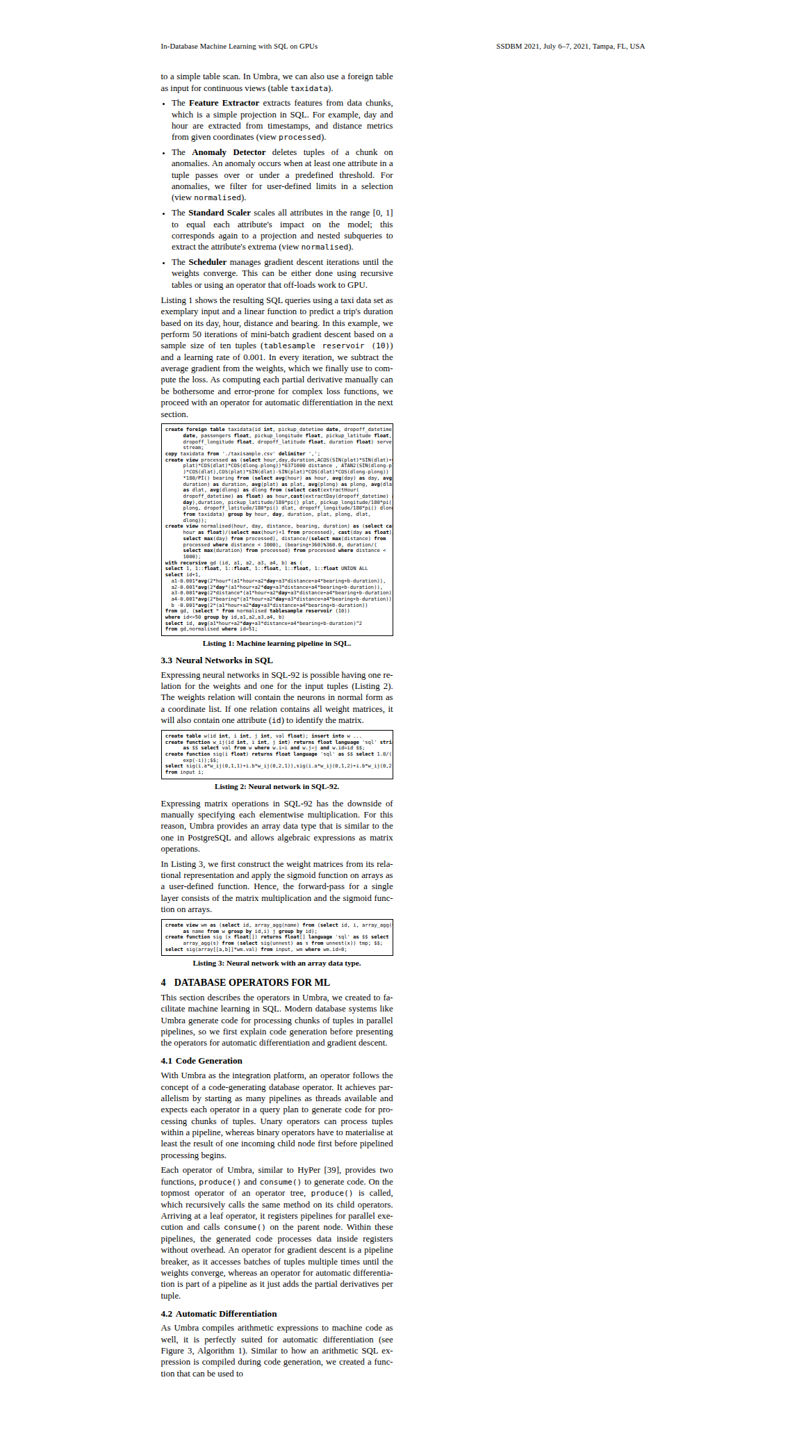In-Database Machine Learning with SQL on GPUs
SSDBM 2021, July 6–7, 2021, Tampa, FL, USA
to a simple table scan. In Umbra, we can also use a foreign table as input for continuous views (table taxidata).
The Feature Extractor extracts features from data chunks, which is a simple projection in SQL. For example, day and hour are extracted from timestamps, and distance metrics from given coordinates (view processed).
The Anomaly Detector deletes tuples of a chunk on anomalies. An anomaly occurs when at least one attribute in a tuple passes over or under a predefined threshold. For anomalies, we filter for user-defined limits in a selection (view normalised).
The Standard Scaler scales all attributes in the range [0, 1] to equal each attribute's impact on the model; this corresponds again to a projection and nested subqueries to extract the attribute's extrema (view normalised).
The Scheduler manages gradient descent iterations until the weights converge. This can be either done using recursive tables or using an operator that off-loads work to GPU.
Listing 1 shows the resulting SQL queries using a taxi data set as exemplary input and a linear function to predict a trip's duration based on its day, hour, distance and bearing. In this example, we perform 50 iterations of mini-batch gradient descent based on a sample size of ten tuples (tablesample reservoir (10)) and a learning rate of 0.001. In every iteration, we subtract the average gradient from the weights, which we finally use to compute the loss. As computing each partial derivative manually can be bothersome and error-prone for complex loss functions, we proceed with an operator for automatic differentiation in the next section.
create foreign table taxidata(id int, pickup_datetime date, dropoff_datetime date, passengers float, pickup_longitude float, pickup_latitude float, dropoff_longitude float, dropoff_latitude float, duration float) server stream; copy taxidata from './taxisample.csv' delimiter ','; create view processed as (select hour,day,duration,ACOS(SIN(plat)*SIN(dlat)+COS( plat)*COS(dlat)*COS(dlong-plong))*6371000 distance , ATAN2(SIN(dlong-plong )*COS(dlat),COS(plat)*SIN(dlat)-SIN(plat)*COS(dlat)*COS(dlong-plong)) *180/PI() bearing from (select avg(hour) as hour, avg(day) as day, avg( duration) as duration, avg(plat) as plat, avg(plong) as plong, avg(dlat) as dlat, avg(dlong) as dlong from (select cast(extractHour( dropoff_datetime) as float) as hour,cast(extractDay(dropoff_datetime) as day),duration, pickup_latitude/180*pi() plat, pickup_longitude/180*pi() plong, dropoff_latitude/180*pi() dlat, dropoff_longitude/180*pi() dlong from taxidata) group by hour, day, duration, plat, plong, dlat, dlong)); create view normalised(hour, day, distance, bearing, duration) as (select cast( hour as float)/(select max(hour)+1 from processed), cast(day as float)/( select max(day) from processed), distance/(select max(distance) from processed where distance < 1000), (bearing+360)%360.0, duration/( select max(duration) from processed) from processed where distance < 1000); with recursive gd (id, a1, a2, a3, a4, b) as ( select 1, 1::float, 1::float, 1::float, 1::float, 1::float UNION ALL select id+1, a1-0.001*avg(2*hour*(a1*hour+a2*day+a3*distance+a4*bearing+b-duration)), a2-0.001*avg(2*day*(a1*hour+a2*day+a3*distance+a4*bearing+b-duration)), a3-0.001*avg(2*distance*(a1*hour+a2*day+a3*distance+a4*bearing+b-duration)), a4-0.001*avg(2*bearing*(a1*hour+a2*day+a3*distance+a4*bearing+b-duration)), b -0.001*avg(2*(a1*hour+a2*day+a3*distance+a4*bearing+b-duration)) from gd, (select * from normalised tablesample reservoir (10)) where id<=50 group by id,a1,a2,a3,a4, b) select id, avg(a1*hour+a2*day+a3*distance+a4*bearing+b-duration)^2 from gd,normalised where id=51;
Listing 1: Machine learning pipeline in SQL.
3.3 Neural Networks in SQL
Expressing neural networks in SQL-92 is possible having one relation for the weights and one for the input tuples (Listing 2). The weights relation will contain the neurons in normal form as a coordinate list. If one relation contains all weight matrices, it will also contain one attribute (id) to identify the matrix.
create table w(id int, i int, j int, val float); insert into w ... create function w_ij(id int, i int, j int) returns float language 'sql' strict as $$ select val from w where w.i=i and w.j=j and w.id=id $$; create function sig(i float) returns float language 'sql' as $$ select 1.0/(1.0+ exp(-i));$$; select sig(i.a*w_ij(0,1,1)+i.b*w_ij(0,2,1)),sig(i.a*w_ij(0,1,2)+i.b*w_ij(0,2,2)) from input i;
Listing 2: Neural network in SQL-92.
Expressing matrix operations in SQL-92 has the downside of manually specifying each elementwise multiplication. For this reason, Umbra provides an array data type that is similar to the one in PostgreSQL and allows algebraic expressions as matrix operations.
In Listing 3, we first construct the weight matrices from its relational representation and apply the sigmoid function on arrays as a user-defined function. Hence, the forward-pass for a single layer consists of the matrix multiplication and the sigmoid function on arrays.
create view wm as (select id, array_agg(name) from (select id, i, array_agg(val) as name from w group by id,i) j group by id); create function sig (x float[]) returns float[] language 'sql' as $$ select array_agg(s) from (select sig(unnest) as s from unnest(x)) tmp; $$; select sig(array[[a,b]]*wm.val) from input, wm where wm.id=0;
Listing 3: Neural network with an array data type.
4 DATABASE OPERATORS FOR ML
This section describes the operators in Umbra, we created to facilitate machine learning in SQL. Modern database systems like Umbra generate code for processing chunks of tuples in parallel pipelines, so we first explain code generation before presenting the operators for automatic differentiation and gradient descent.
4.1 Code Generation
With Umbra as the integration platform, an operator follows the concept of a code-generating database operator. It achieves parallelism by starting as many pipelines as threads available and expects each operator in a query plan to generate code for processing chunks of tuples. Unary operators can process tuples within a pipeline, whereas binary operators have to materialise at least the result of one incoming child node first before pipelined processing begins.
Each operator of Umbra, similar to HyPer [39], provides two functions, produce() and consume() to generate code. On the topmost operator of an operator tree, produce() is called, which recursively calls the same method on its child operators. Arriving at a leaf operator, it registers pipelines for parallel execution and calls consume() on the parent node. Within these pipelines, the generated code processes data inside registers without overhead. An operator for gradient descent is a pipeline breaker, as it accesses batches of tuples multiple times until the weights converge, whereas an operator for automatic differentiation is part of a pipeline as it just adds the partial derivatives per tuple.
4.2 Automatic Differentiation
As Umbra compiles arithmetic expressions to machine code as well, it is perfectly suited for automatic differentiation (see Figure 3, Algorithm 1). Similar to how an arithmetic SQL expression is compiled during code generation, we created a function that can be used to